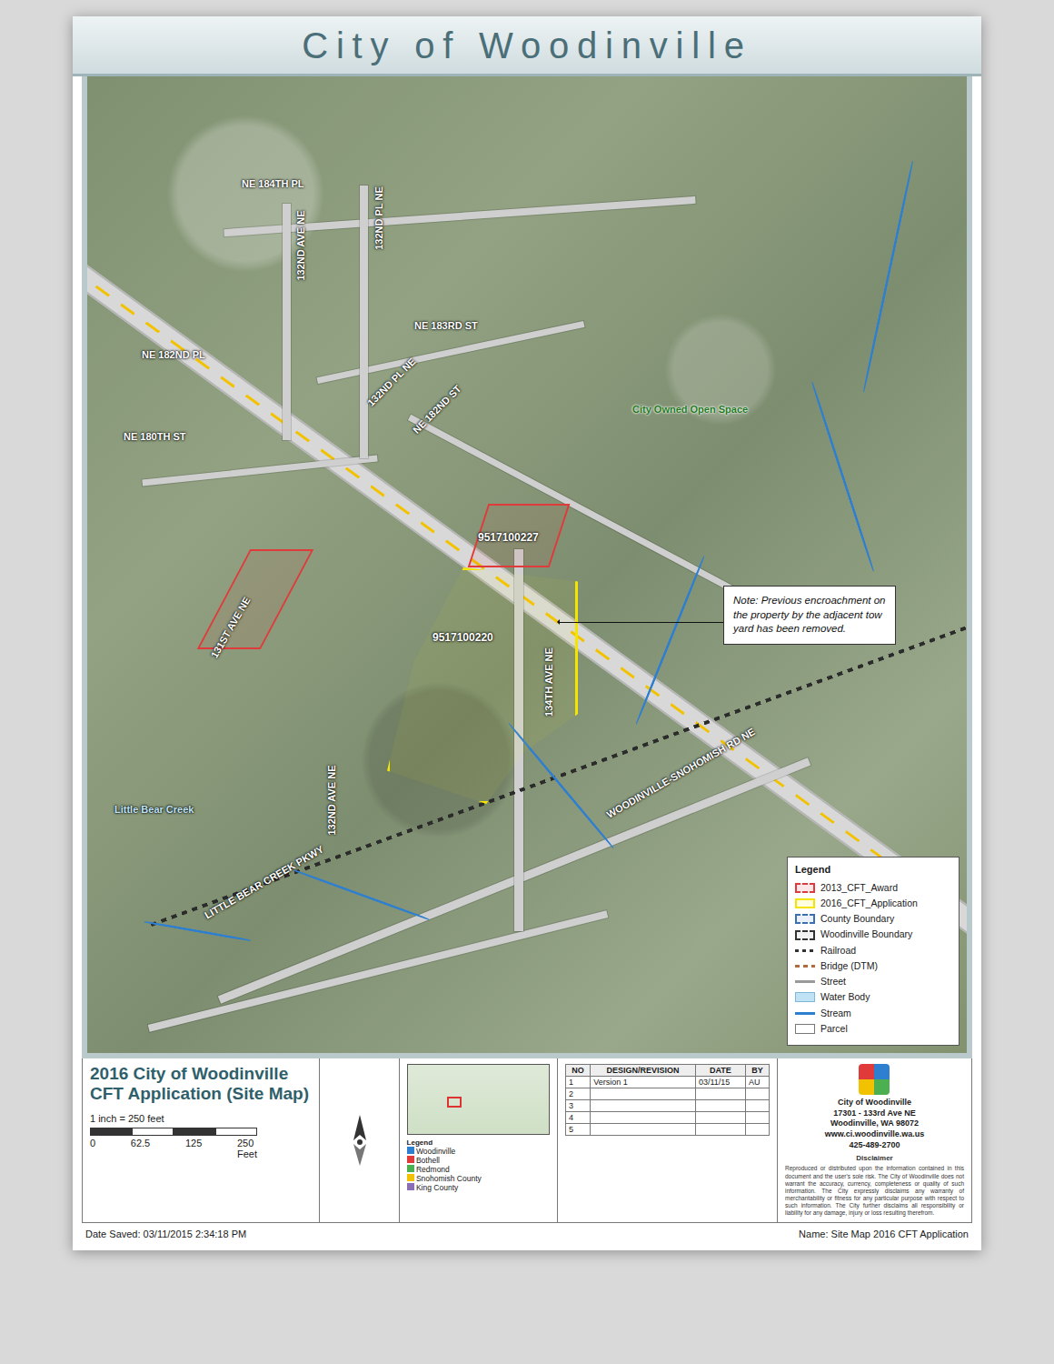City of Woodinville
9517100227 9517100220 NE 184TH PL 132ND AVE NE 132ND PL NE NE 183RD ST 132ND PL NE NE 182ND ST NE 182ND PL NE 180TH ST 131ST AVE NE 134TH AVE NE 132ND AVE NE LITTLE BEAR CREEK PKWY WOODINVILLE-SNOHOMISH RD NE Little Bear Creek City Owned Open Space
Note: Previous encroachment on the property by the adjacent tow yard has been removed.
Legend
2013_CFT_Award
2016_CFT_Application
County Boundary
Woodinville Boundary
Railroad
Bridge (DTM)
Street
Water Body
Stream
Parcel
2016 City of Woodinville
CFT Application (Site Map)
1 inch = 250 feet
062.5125250
Feet
Legend
Woodinville
Bothell
Redmond
Snohomish County
King County
| NO | DESIGN/REVISION | DATE | BY |
| --- | --- | --- | --- |
| 1 | Version 1 | 03/11/15 | AU |
| 2 | | | |
| 3 | | | |
| 4 | | | |
| 5 | | | |
City of Woodinville
17301 - 133rd Ave NE
Woodinville, WA 98072
www.ci.woodinville.wa.us
425-489-2700
Disclaimer Reproduced or distributed upon the information contained in this document and the user's sole risk. The City of Woodinville does not warrant the accuracy, currency, completeness or quality of such information. The City expressly disclaims any warranty of merchantability or fitness for any particular purpose with respect to such information. The City further disclaims all responsibility or liability for any damage, injury or loss resulting therefrom.
Date Saved: 03/11/2015 2:34:18 PM Name: Site Map 2016 CFT Application